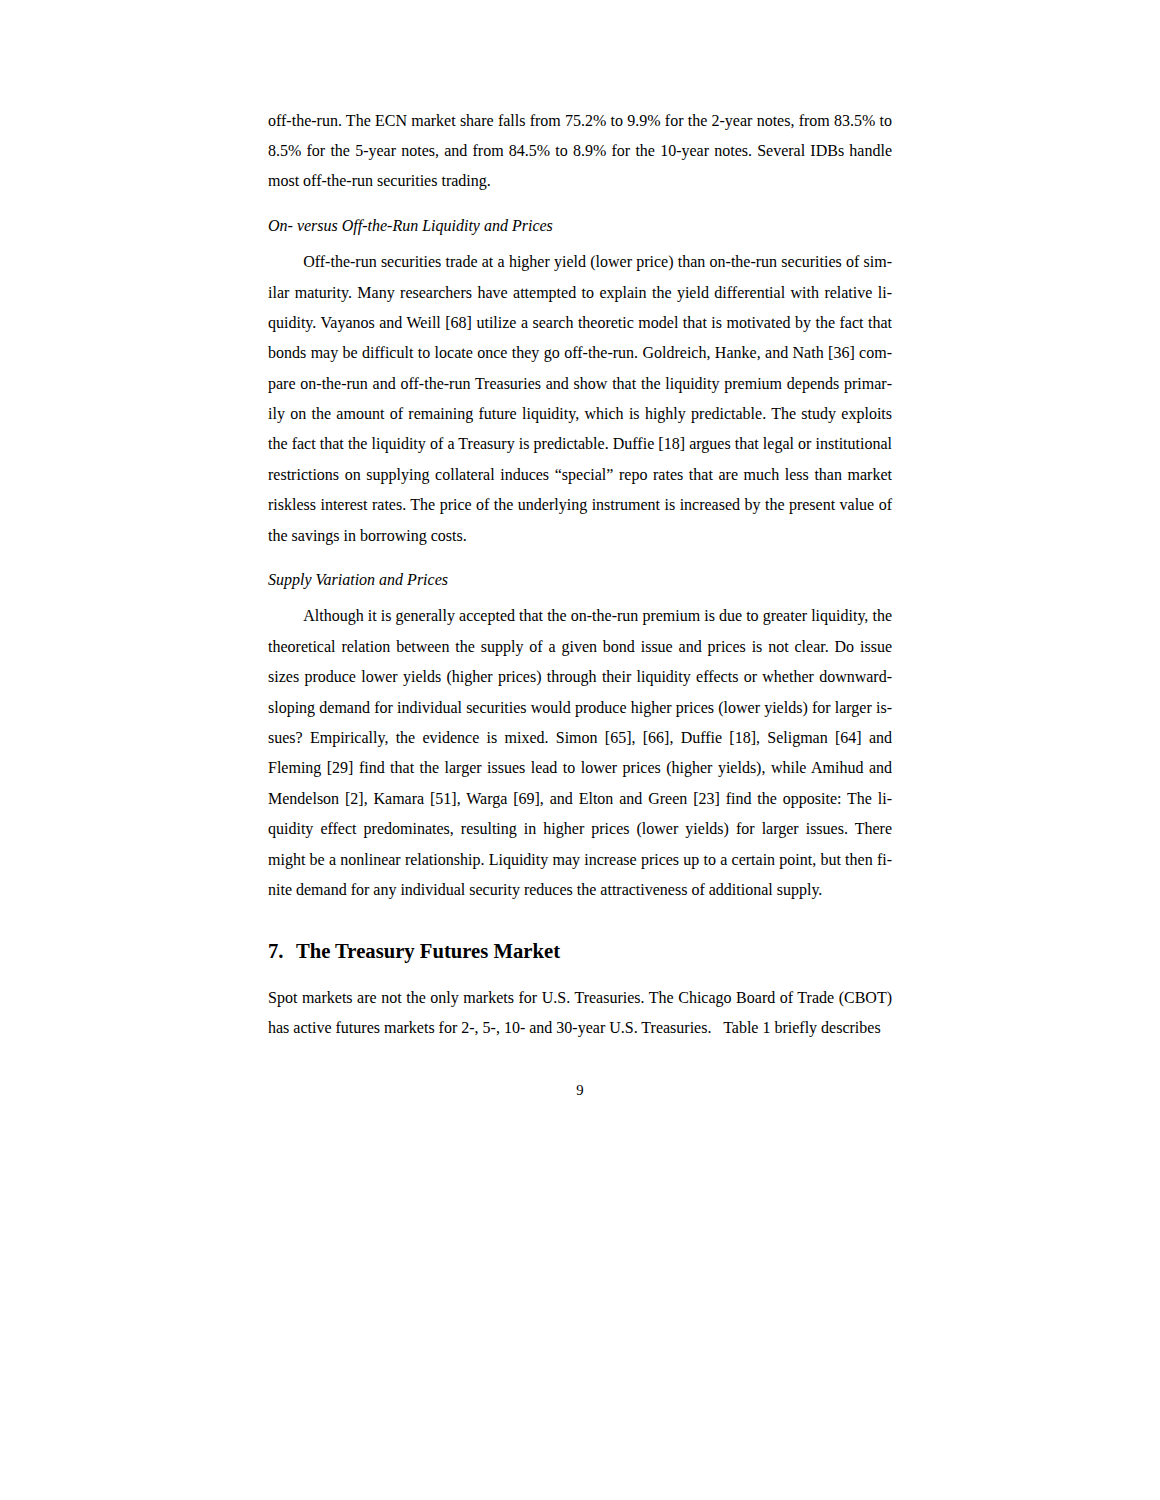off-the-run. The ECN market share falls from 75.2% to 9.9% for the 2-year notes, from 83.5% to 8.5% for the 5-year notes, and from 84.5% to 8.9% for the 10-year notes. Several IDBs handle most off-the-run securities trading.
On- versus Off-the-Run Liquidity and Prices
Off-the-run securities trade at a higher yield (lower price) than on-the-run securities of similar maturity. Many researchers have attempted to explain the yield differential with relative liquidity. Vayanos and Weill [68] utilize a search theoretic model that is motivated by the fact that bonds may be difficult to locate once they go off-the-run. Goldreich, Hanke, and Nath [36] compare on-the-run and off-the-run Treasuries and show that the liquidity premium depends primarily on the amount of remaining future liquidity, which is highly predictable. The study exploits the fact that the liquidity of a Treasury is predictable. Duffie [18] argues that legal or institutional restrictions on supplying collateral induces “special” repo rates that are much less than market riskless interest rates. The price of the underlying instrument is increased by the present value of the savings in borrowing costs.
Supply Variation and Prices
Although it is generally accepted that the on-the-run premium is due to greater liquidity, the theoretical relation between the supply of a given bond issue and prices is not clear. Do issue sizes produce lower yields (higher prices) through their liquidity effects or whether downward-sloping demand for individual securities would produce higher prices (lower yields) for larger issues? Empirically, the evidence is mixed. Simon [65], [66], Duffie [18], Seligman [64] and Fleming [29] find that the larger issues lead to lower prices (higher yields), while Amihud and Mendelson [2], Kamara [51], Warga [69], and Elton and Green [23] find the opposite: The liquidity effect predominates, resulting in higher prices (lower yields) for larger issues. There might be a nonlinear relationship. Liquidity may increase prices up to a certain point, but then finite demand for any individual security reduces the attractiveness of additional supply.
7. The Treasury Futures Market
Spot markets are not the only markets for U.S. Treasuries. The Chicago Board of Trade (CBOT) has active futures markets for 2-, 5-, 10- and 30-year U.S. Treasuries. Table 1 briefly describes
9